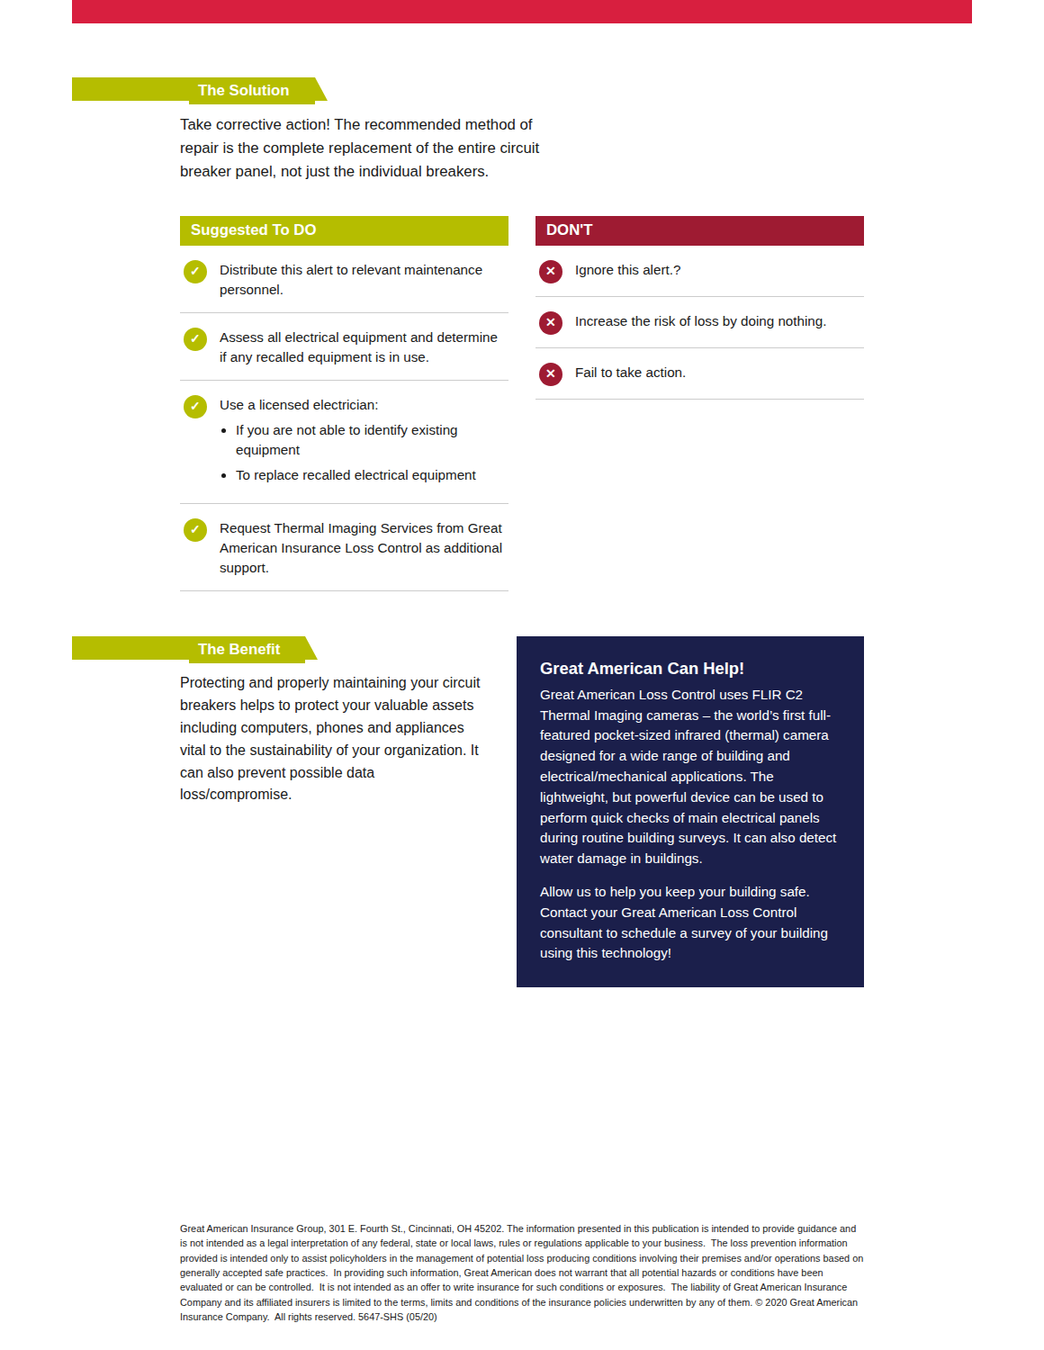The Solution
Take corrective action! The recommended method of repair is the complete replacement of the entire circuit breaker panel, not just the individual breakers.
Suggested To DO
✓
Distribute this alert to relevant maintenance personnel.
✓
Assess all electrical equipment and determine if any recalled equipment is in use.
✓
Use a licensed electrician:
If you are not able to identify existing equipment
To replace recalled electrical equipment
✓
Request Thermal Imaging Services from Great American Insurance Loss Control as additional support.
DON'T
✕
Ignore this alert.?
✕
Increase the risk of loss by doing nothing.
✕
Fail to take action.
The Benefit
Protecting and properly maintaining your circuit breakers helps to protect your valuable assets including computers, phones and appliances vital to the sustainability of your organization. It can also prevent possible data loss/compromise.
Great American Can Help!
Great American Loss Control uses FLIR C2 Thermal Imaging cameras – the world’s first full-featured pocket-sized infrared (thermal) camera designed for a wide range of building and electrical/mechanical applications. The lightweight, but powerful device can be used to perform quick checks of main electrical panels during routine building surveys. It can also detect water damage in buildings.
Allow us to help you keep your building safe. Contact your Great American Loss Control consultant to schedule a survey of your building using this technology!
Great American Insurance Group, 301 E. Fourth St., Cincinnati, OH 45202. The information presented in this publication is intended to provide guidance and is not intended as a legal interpretation of any federal, state or local laws, rules or regulations applicable to your business. The loss prevention information provided is intended only to assist policyholders in the management of potential loss producing conditions involving their premises and/or operations based on generally accepted safe practices. In providing such information, Great American does not warrant that all potential hazards or conditions have been evaluated or can be controlled. It is not intended as an offer to write insurance for such conditions or exposures. The liability of Great American Insurance Company and its affiliated insurers is limited to the terms, limits and conditions of the insurance policies underwritten by any of them. © 2020 Great American Insurance Company. All rights reserved. 5647-SHS (05/20)